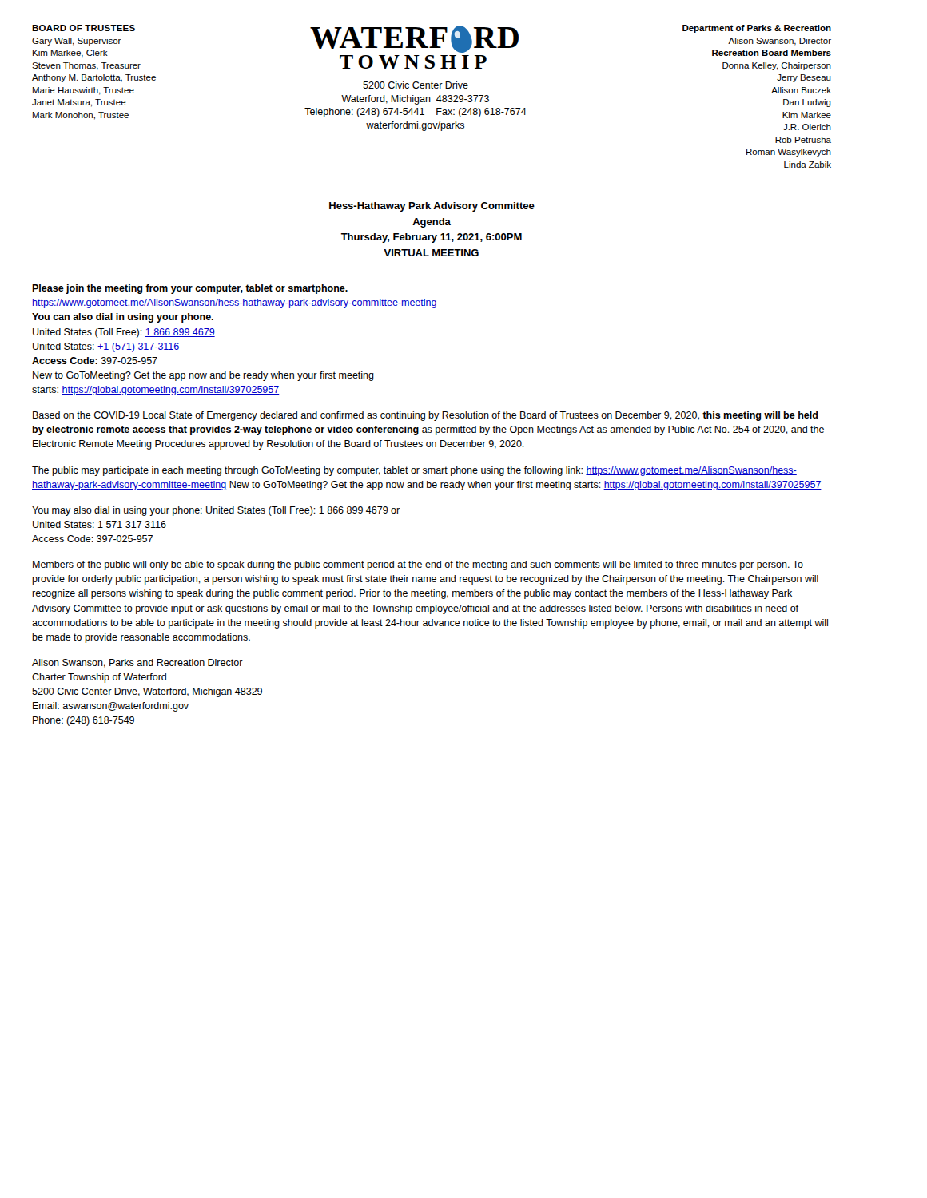BOARD OF TRUSTEES
Gary Wall, Supervisor
Kim Markee, Clerk
Steven Thomas, Treasurer
Anthony M. Bartolotta, Trustee
Marie Hauswirth, Trustee
Janet Matsura, Trustee
Mark Monohon, Trustee
WATERF RD
TOWNSHIP
5200 Civic Center Drive
Waterford, Michigan 48329-3773
Telephone: (248) 674-5441 Fax: (248) 618-7674
waterfordmi.gov/parks
Department of Parks & Recreation
Alison Swanson, Director
Recreation Board Members
Donna Kelley, Chairperson
Jerry Beseau
Allison Buczek
Dan Ludwig
Kim Markee
J.R. Olerich
Rob Petrusha
Roman Wasylkevych
Linda Zabik
Hess-Hathaway Park Advisory Committee Agenda Thursday, February 11, 2021, 6:00PM VIRTUAL MEETING
Please join the meeting from your computer, tablet or smartphone.
https://www.gotomeet.me/AlisonSwanson/hess-hathaway-park-advisory-committee-meeting
You can also dial in using your phone.
United States (Toll Free): 1 866 899 4679
United States: +1 (571) 317-3116
Access Code: 397-025-957
New to GoToMeeting? Get the app now and be ready when your first meeting
starts: https://global.gotomeeting.com/install/397025957
Based on the COVID-19 Local State of Emergency declared and confirmed as continuing by Resolution of the Board of Trustees on December 9, 2020, this meeting will be held by electronic remote access that provides 2-way telephone or video conferencing as permitted by the Open Meetings Act as amended by Public Act No. 254 of 2020, and the Electronic Remote Meeting Procedures approved by Resolution of the Board of Trustees on December 9, 2020.
The public may participate in each meeting through GoToMeeting by computer, tablet or smart phone using the following link: https://www.gotomeet.me/AlisonSwanson/hess-hathaway-park-advisory-committee-meeting New to GoToMeeting? Get the app now and be ready when your first meeting starts: https://global.gotomeeting.com/install/397025957
You may also dial in using your phone: United States (Toll Free): 1 866 899 4679 or
United States: 1 571 317 3116
Access Code: 397-025-957
Members of the public will only be able to speak during the public comment period at the end of the meeting and such comments will be limited to three minutes per person. To provide for orderly public participation, a person wishing to speak must first state their name and request to be recognized by the Chairperson of the meeting. The Chairperson will recognize all persons wishing to speak during the public comment period. Prior to the meeting, members of the public may contact the members of the Hess-Hathaway Park Advisory Committee to provide input or ask questions by email or mail to the Township employee/official and at the addresses listed below. Persons with disabilities in need of accommodations to be able to participate in the meeting should provide at least 24-hour advance notice to the listed Township employee by phone, email, or mail and an attempt will be made to provide reasonable accommodations.
Alison Swanson, Parks and Recreation Director
Charter Township of Waterford
5200 Civic Center Drive, Waterford, Michigan 48329
Email: aswanson@waterfordmi.gov
Phone: (248) 618-7549